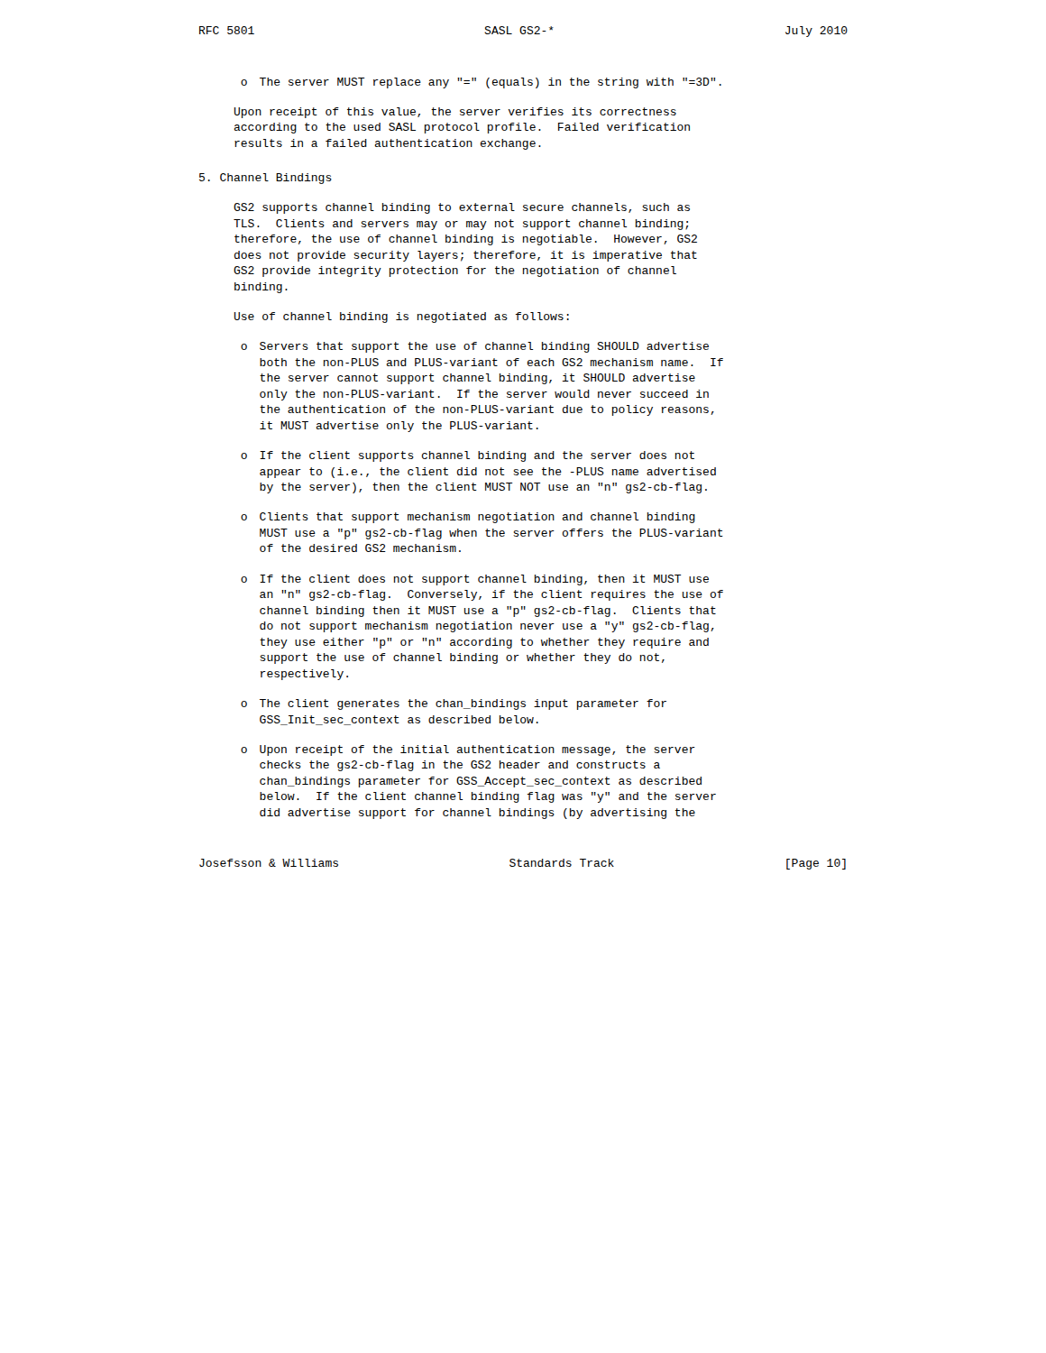RFC 5801 SASL GS2-*July 2010
The server MUST replace any "=" (equals) in the string with "=3D".
Upon receipt of this value, the server verifies its correctness according to the used SASL protocol profile. Failed verification results in a failed authentication exchange.
5. Channel Bindings
GS2 supports channel binding to external secure channels, such as TLS. Clients and servers may or may not support channel binding; therefore, the use of channel binding is negotiable. However, GS2 does not provide security layers; therefore, it is imperative that GS2 provide integrity protection for the negotiation of channel binding.
Use of channel binding is negotiated as follows:
Servers that support the use of channel binding SHOULD advertise both the non-PLUS and PLUS-variant of each GS2 mechanism name. If the server cannot support channel binding, it SHOULD advertise only the non-PLUS-variant. If the server would never succeed in the authentication of the non-PLUS-variant due to policy reasons, it MUST advertise only the PLUS-variant.
If the client supports channel binding and the server does not appear to (i.e., the client did not see the -PLUS name advertised by the server), then the client MUST NOT use an "n" gs2-cb-flag.
Clients that support mechanism negotiation and channel binding MUST use a "p" gs2-cb-flag when the server offers the PLUS-variant of the desired GS2 mechanism.
If the client does not support channel binding, then it MUST use an "n" gs2-cb-flag. Conversely, if the client requires the use of channel binding then it MUST use a "p" gs2-cb-flag. Clients that do not support mechanism negotiation never use a "y" gs2-cb-flag, they use either "p" or "n" according to whether they require and support the use of channel binding or whether they do not, respectively.
The client generates the chan_bindings input parameter for GSS_Init_sec_context as described below.
Upon receipt of the initial authentication message, the server checks the gs2-cb-flag in the GS2 header and constructs a chan_bindings parameter for GSS_Accept_sec_context as described below. If the client channel binding flag was "y" and the server did advertise support for channel bindings (by advertising the
Josefsson & Williams Standards Track[Page 10]